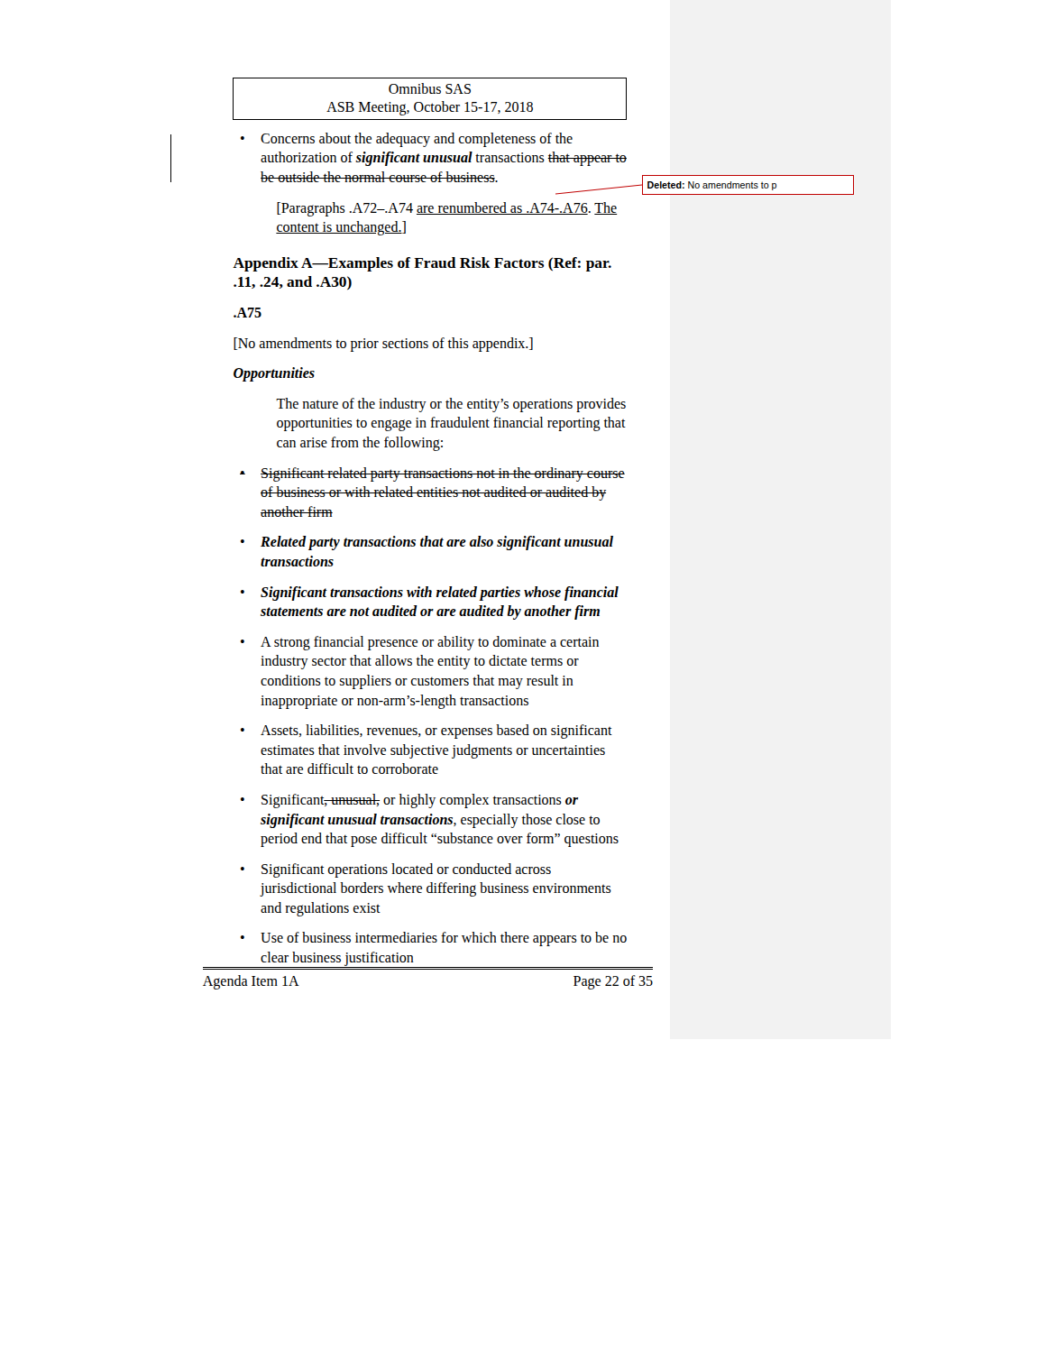Omnibus SAS
ASB Meeting, October 15-17, 2018
Concerns about the adequacy and completeness of the authorization of significant unusual transactions that appear to be outside the normal course of business.
[Paragraphs .A72–.A74 are renumbered as .A74-.A76. The content is unchanged.]
Appendix A—Examples of Fraud Risk Factors (Ref: par. .11, .24, and .A30)
.A75
[No amendments to prior sections of this appendix.]
Opportunities
The nature of the industry or the entity’s operations provides opportunities to engage in fraudulent financial reporting that can arise from the following:
Significant related party transactions not in the ordinary course of business or with related entities not audited or audited by another firm
Related party transactions that are also significant unusual transactions
Significant transactions with related parties whose financial statements are not audited or are audited by another firm
A strong financial presence or ability to dominate a certain industry sector that allows the entity to dictate terms or conditions to suppliers or customers that may result in inappropriate or non-arm’s-length transactions
Assets, liabilities, revenues, or expenses based on significant estimates that involve subjective judgments or uncertainties that are difficult to corroborate
Significant, unusual, or highly complex transactions or significant unusual transactions, especially those close to period end that pose difficult “substance over form” questions
Significant operations located or conducted across jurisdictional borders where differing business environments and regulations exist
Use of business intermediaries for which there appears to be no clear business justification
Deleted: No amendments to p
Agenda Item 1A Page 22 of 35